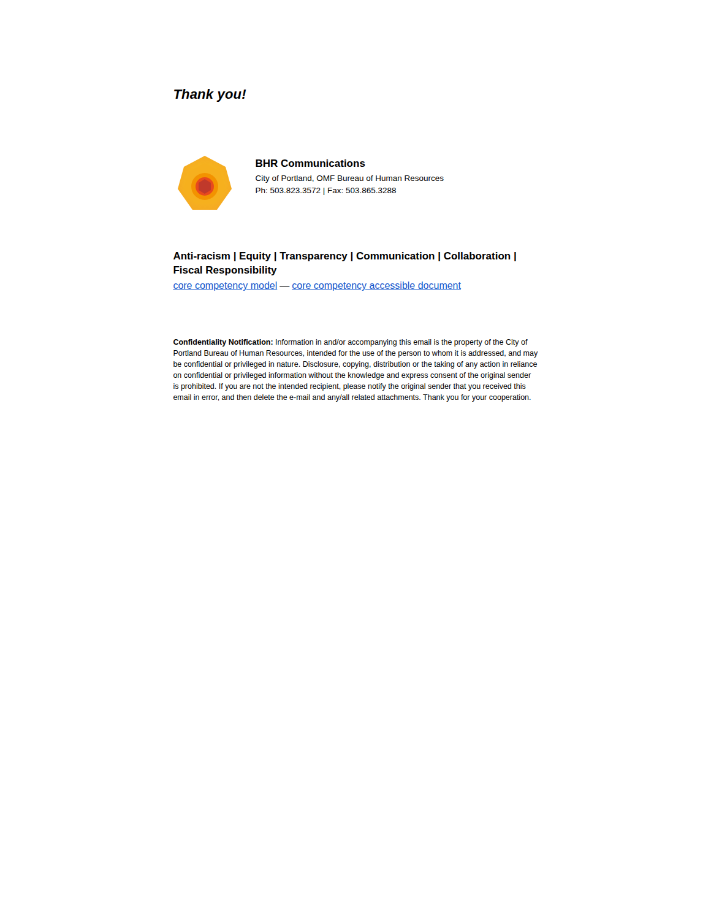Thank you!
| | BHR Communications City of Portland, OMF Bureau of Human Resources Ph: 503.823.3572 / Fax: 503.865.3288 |
Anti-racism | Equity | Transparency | Communication | Collaboration | Fiscal Responsibility
core competency model—core competency accessible document
Confidentiality Notification: Information in and/or accompanying this email is the property of the City of Portland Bureau of Human Resources, intended for the use of the person to whom it is addressed, and may be confidential or privileged in nature. Disclosure, copying, distribution or the taking of any action in reliance on confidential or privileged information without the knowledge and express consent of the original sender is prohibited. If you are not the intended recipient, please notify the original sender that you received this email in error, and then delete the e-mail and any/all related attachments. Thank you for your cooperation.